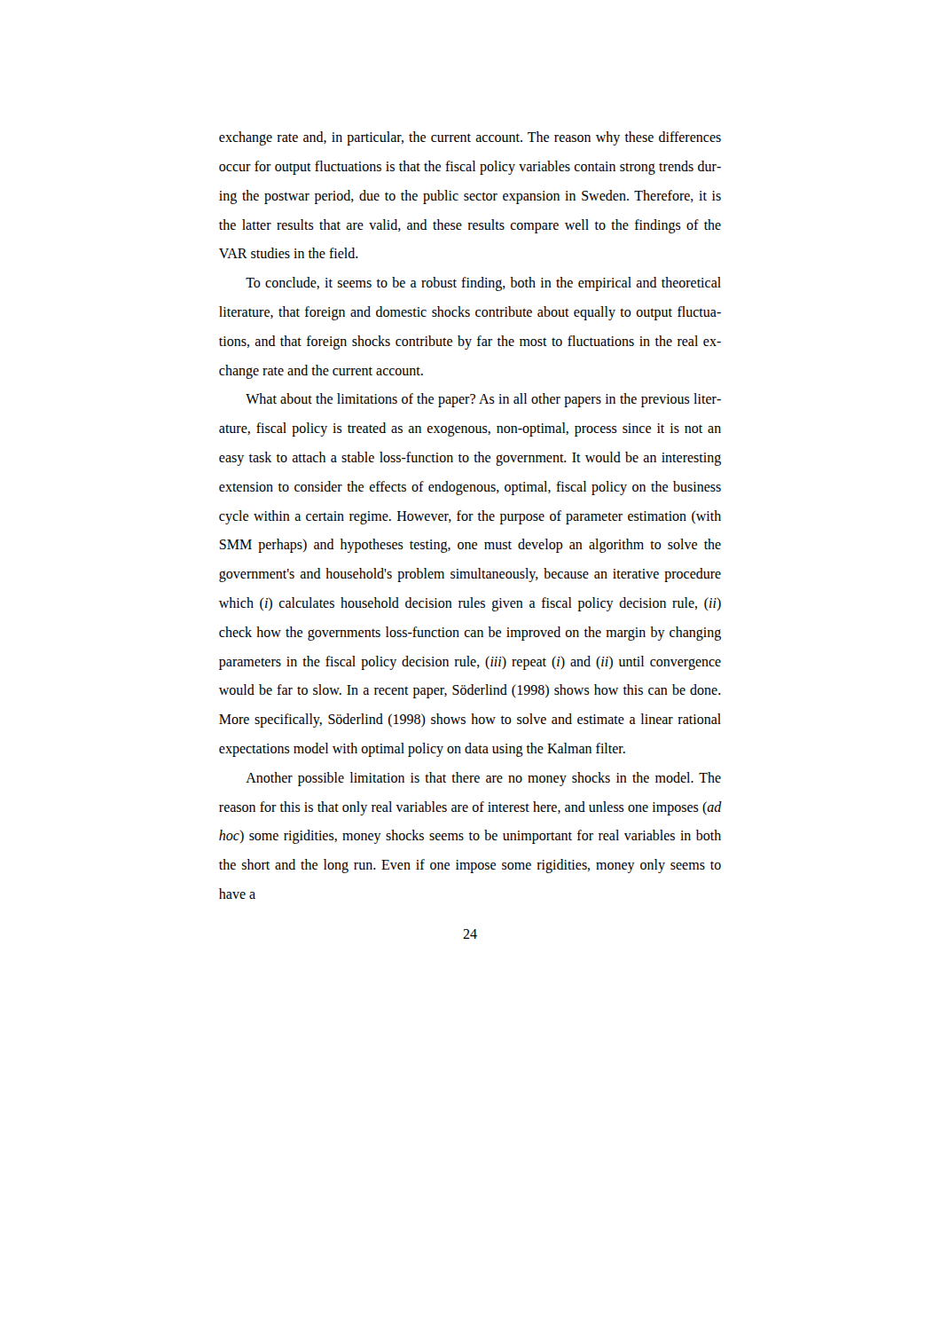exchange rate and, in particular, the current account. The reason why these differences occur for output fluctuations is that the fiscal policy variables contain strong trends during the postwar period, due to the public sector expansion in Sweden. Therefore, it is the latter results that are valid, and these results compare well to the findings of the VAR studies in the field.
To conclude, it seems to be a robust finding, both in the empirical and theoretical literature, that foreign and domestic shocks contribute about equally to output fluctuations, and that foreign shocks contribute by far the most to fluctuations in the real exchange rate and the current account.
What about the limitations of the paper? As in all other papers in the previous literature, fiscal policy is treated as an exogenous, non-optimal, process since it is not an easy task to attach a stable loss-function to the government. It would be an interesting extension to consider the effects of endogenous, optimal, fiscal policy on the business cycle within a certain regime. However, for the purpose of parameter estimation (with SMM perhaps) and hypotheses testing, one must develop an algorithm to solve the government's and household's problem simultaneously, because an iterative procedure which (i) calculates household decision rules given a fiscal policy decision rule, (ii) check how the governments loss-function can be improved on the margin by changing parameters in the fiscal policy decision rule, (iii) repeat (i) and (ii) until convergence would be far to slow. In a recent paper, Söderlind (1998) shows how this can be done. More specifically, Söderlind (1998) shows how to solve and estimate a linear rational expectations model with optimal policy on data using the Kalman filter.
Another possible limitation is that there are no money shocks in the model. The reason for this is that only real variables are of interest here, and unless one imposes (ad hoc) some rigidities, money shocks seems to be unimportant for real variables in both the short and the long run. Even if one impose some rigidities, money only seems to have a
24